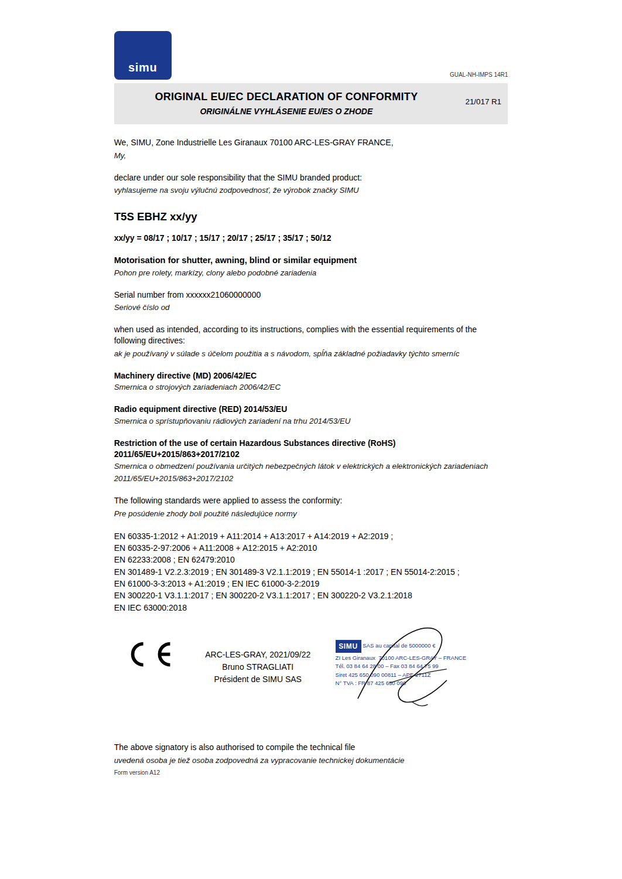simu
GUAL-NH-IMPS 14R1
ORIGINAL EU/EC DECLARATION OF CONFORMITY
ORIGINÁLNE VYHLÁSENIE EU/ES O ZHODE
21/017 R1
We, SIMU, Zone Industrielle Les Giranaux 70100 ARC-LES-GRAY FRANCE,
My,
declare under our sole responsibility that the SIMU branded product:
vyhlasujeme na svoju výlučnú zodpovednosť, že výrobok značky SIMU
T5S EBHZ xx/yy
xx/yy = 08/17 ; 10/17 ; 15/17 ; 20/17 ; 25/17 ; 35/17 ; 50/12
Motorisation for shutter, awning, blind or similar equipment
Pohon pre rolety, markízy, clony alebo podobné zariadenia
Serial number from xxxxxx21060000000
Seriové číslo od
when used as intended, according to its instructions, complies with the essential requirements of the following directives:
ak je používaný v súlade s účelom použitia a s návodom, spĺňa základné požiadavky týchto smerníc
Machinery directive (MD) 2006/42/EC
Smernica o strojových zariadeniach 2006/42/EC
Radio equipment directive (RED) 2014/53/EU
Smernica o sprístupňovaniu rádiových zariadení na trhu 2014/53/EU
Restriction of the use of certain Hazardous Substances directive (RoHS) 2011/65/EU+2015/863+2017/2102
Smernica o obmedzení používania určitých nebezpečných látok v elektrických a elektronických zariadeniach
2011/65/EU+2015/863+2017/2102
The following standards were applied to assess the conformity:
Pre posúdenie zhody boli použité následujúce normy
EN 60335‑1:2012 + A1:2019 + A11:2014 + A13:2017 + A14:2019 + A2:2019 ;
EN 60335‑2‑97:2006 + A11:2008 + A12:2015 + A2:2010
EN 62233:2008 ; EN 62479:2010
EN 301489‑1 V2.2.3:2019 ; EN 301489‑3 V2.1.1:2019 ; EN 55014‑1 :2017 ; EN 55014‑2:2015 ;
EN 61000‑3‑3:2013 + A1:2019 ; EN IEC 61000‑3‑2:2019
EN 300220‑1 V3.1.1:2017 ; EN 300220‑2 V3.1.1:2017 ; EN 300220‑2 V3.2.1:2018
EN IEC 63000:2018
ARC-LES-GRAY, 2021/09/22
Bruno STRAGLIATI
Président de SIMU SAS
SIMU SAS au capital de 5000000 €
ZI Les Giranaux 70100 ARC-LES-GRAY – FRANCE
Tél. 03 84 64 28 00 – Fax 03 84 64 75 99
Siret 425 650 090 00811 – APE 2711Z
N° TVA : FR 87 425 650 090
The above signatory is also authorised to compile the technical file
uvedená osoba je tiež osoba zodpovedná za vypracovanie technickej dokumentácie
Form version A12